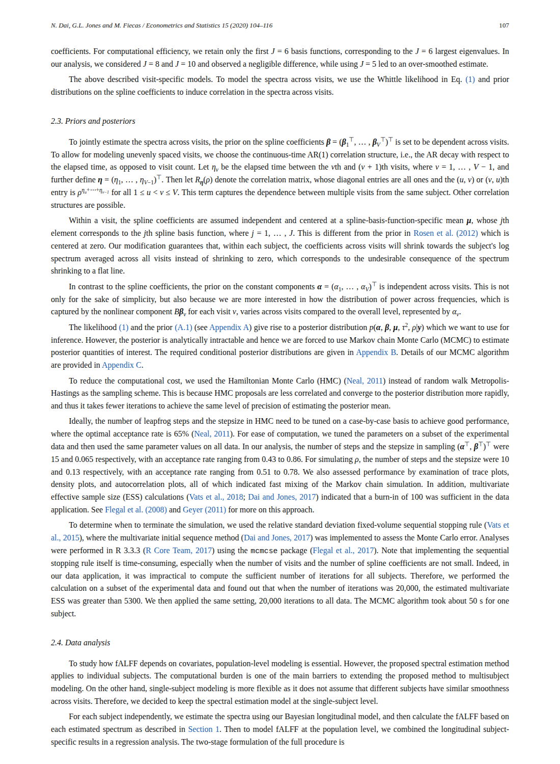N. Dai, G.L. Jones and M. Fiecas / Econometrics and Statistics 15 (2020) 104–116 107
coefficients. For computational efficiency, we retain only the first J = 6 basis functions, corresponding to the J = 6 largest eigenvalues. In our analysis, we considered J = 8 and J = 10 and observed a negligible difference, while using J = 5 led to an over-smoothed estimate.
The above described visit-specific models. To model the spectra across visits, we use the Whittle likelihood in Eq. (1) and prior distributions on the spline coefficients to induce correlation in the spectra across visits.
2.3. Priors and posteriors
To jointly estimate the spectra across visits, the prior on the spline coefficients β = (β1⊤, … , βV⊤)⊤ is set to be dependent across visits. To allow for modeling unevenly spaced visits, we choose the continuous-time AR(1) correlation structure, i.e., the AR decay with respect to the elapsed time, as opposed to visit count. Let ηv be the elapsed time between the vth and (v + 1)th visits, where v = 1, … , V − 1, and further define η = (η1, … , ηV−1)⊤. Then let Rη(ρ) denote the correlation matrix, whose diagonal entries are all ones and the (u, v) or (v, u)th entry is ρηu+⋯+ηv−1 for all 1 ≤ u < v ≤ V. This term captures the dependence between multiple visits from the same subject. Other correlation structures are possible.
Within a visit, the spline coefficients are assumed independent and centered at a spline-basis-function-specific mean μ, whose jth element corresponds to the jth spline basis function, where j = 1, … , J. This is different from the prior in Rosen et al. (2012) which is centered at zero. Our modification guarantees that, within each subject, the coefficients across visits will shrink towards the subject's log spectrum averaged across all visits instead of shrinking to zero, which corresponds to the undesirable consequence of the spectrum shrinking to a flat line.
In contrast to the spline coefficients, the prior on the constant components α = (α1, … , αV)⊤ is independent across visits. This is not only for the sake of simplicity, but also because we are more interested in how the distribution of power across frequencies, which is captured by the nonlinear component Bβv for each visit v, varies across visits compared to the overall level, represented by αv.
The likelihood (1) and the prior (A.1) (see Appendix A) give rise to a posterior distribution p(α, β, μ, τ2, ρ|y) which we want to use for inference. However, the posterior is analytically intractable and hence we are forced to use Markov chain Monte Carlo (MCMC) to estimate posterior quantities of interest. The required conditional posterior distributions are given in Appendix B. Details of our MCMC algorithm are provided in Appendix C.
To reduce the computational cost, we used the Hamiltonian Monte Carlo (HMC) (Neal, 2011) instead of random walk Metropolis-Hastings as the sampling scheme. This is because HMC proposals are less correlated and converge to the posterior distribution more rapidly, and thus it takes fewer iterations to achieve the same level of precision of estimating the posterior mean.
Ideally, the number of leapfrog steps and the stepsize in HMC need to be tuned on a case-by-case basis to achieve good performance, where the optimal acceptance rate is 65% (Neal, 2011). For ease of computation, we tuned the parameters on a subset of the experimental data and then used the same parameter values on all data. In our analysis, the number of steps and the stepsize in sampling (α⊤, β⊤)⊤ were 15 and 0.065 respectively, with an acceptance rate ranging from 0.43 to 0.86. For simulating ρ, the number of steps and the stepsize were 10 and 0.13 respectively, with an acceptance rate ranging from 0.51 to 0.78. We also assessed performance by examination of trace plots, density plots, and autocorrelation plots, all of which indicated fast mixing of the Markov chain simulation. In addition, multivariate effective sample size (ESS) calculations (Vats et al., 2018; Dai and Jones, 2017) indicated that a burn-in of 100 was sufficient in the data application. See Flegal et al. (2008) and Geyer (2011) for more on this approach.
To determine when to terminate the simulation, we used the relative standard deviation fixed-volume sequential stopping rule (Vats et al., 2015), where the multivariate initial sequence method (Dai and Jones, 2017) was implemented to assess the Monte Carlo error. Analyses were performed in R 3.3.3 (R Core Team, 2017) using the mcmcse package (Flegal et al., 2017). Note that implementing the sequential stopping rule itself is time-consuming, especially when the number of visits and the number of spline coefficients are not small. Indeed, in our data application, it was impractical to compute the sufficient number of iterations for all subjects. Therefore, we performed the calculation on a subset of the experimental data and found out that when the number of iterations was 20,000, the estimated multivariate ESS was greater than 5300. We then applied the same setting, 20,000 iterations to all data. The MCMC algorithm took about 50 s for one subject.
2.4. Data analysis
To study how fALFF depends on covariates, population-level modeling is essential. However, the proposed spectral estimation method applies to individual subjects. The computational burden is one of the main barriers to extending the proposed method to multisubject modeling. On the other hand, single-subject modeling is more flexible as it does not assume that different subjects have similar smoothness across visits. Therefore, we decided to keep the spectral estimation model at the single-subject level.
For each subject independently, we estimate the spectra using our Bayesian longitudinal model, and then calculate the fALFF based on each estimated spectrum as described in Section 1. Then to model fALFF at the population level, we combined the longitudinal subject-specific results in a regression analysis. The two-stage formulation of the full procedure is